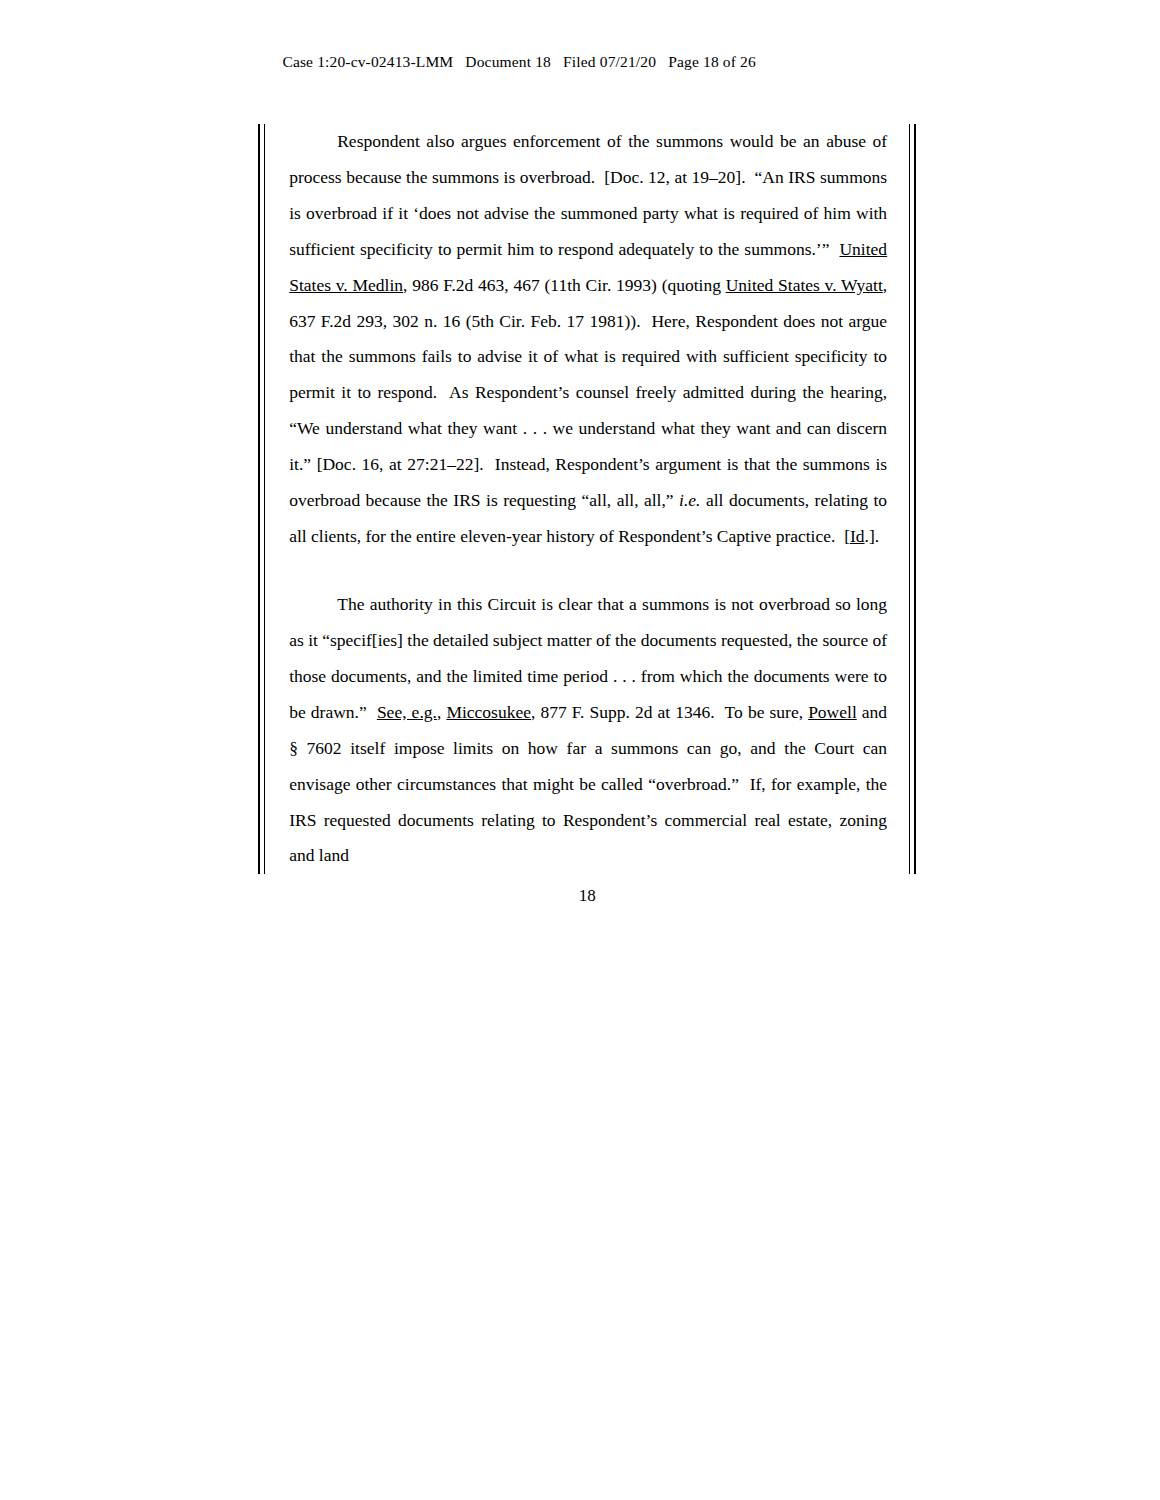Case 1:20-cv-02413-LMM Document 18 Filed 07/21/20 Page 18 of 26
Respondent also argues enforcement of the summons would be an abuse of process because the summons is overbroad. [Doc. 12, at 19–20]. “An IRS summons is overbroad if it ‘does not advise the summoned party what is required of him with sufficient specificity to permit him to respond adequately to the summons.’” United States v. Medlin, 986 F.2d 463, 467 (11th Cir. 1993) (quoting United States v. Wyatt, 637 F.2d 293, 302 n. 16 (5th Cir. Feb. 17 1981)). Here, Respondent does not argue that the summons fails to advise it of what is required with sufficient specificity to permit it to respond. As Respondent’s counsel freely admitted during the hearing, “We understand what they want . . . we understand what they want and can discern it.” [Doc. 16, at 27:21–22]. Instead, Respondent’s argument is that the summons is overbroad because the IRS is requesting “all, all, all,” i.e. all documents, relating to all clients, for the entire eleven-year history of Respondent’s Captive practice. [Id.].
The authority in this Circuit is clear that a summons is not overbroad so long as it “specif[ies] the detailed subject matter of the documents requested, the source of those documents, and the limited time period . . . from which the documents were to be drawn.” See, e.g., Miccosukee, 877 F. Supp. 2d at 1346. To be sure, Powell and § 7602 itself impose limits on how far a summons can go, and the Court can envisage other circumstances that might be called “overbroad.” If, for example, the IRS requested documents relating to Respondent’s commercial real estate, zoning and land
18